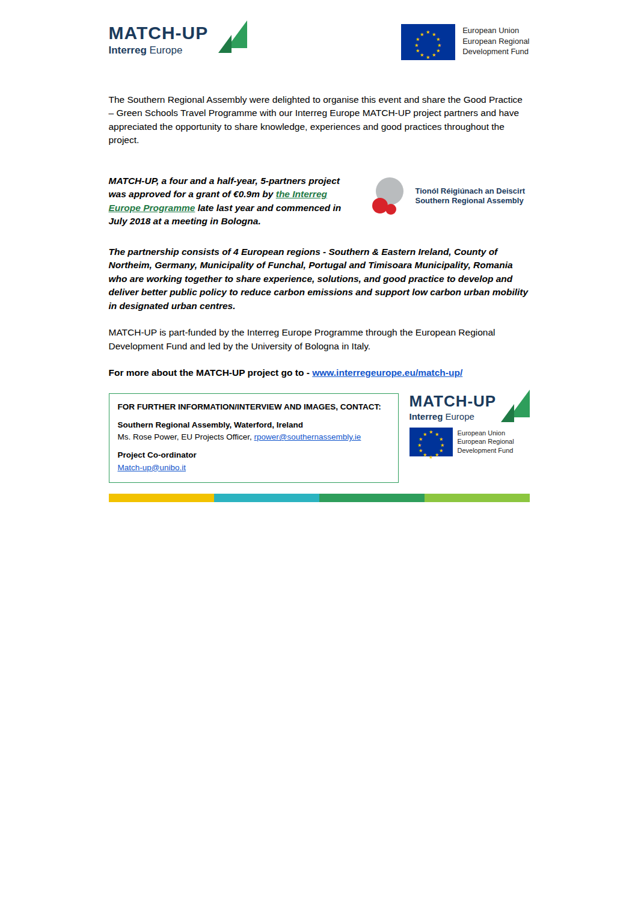MATCH-UP
Interreg Europe
★ ★ ★ ★ ★ ★ ★ ★ ★ ★ ★ ★
European Union
European Regional
Development Fund
The Southern Regional Assembly were delighted to organise this event and share the Good Practice – Green Schools Travel Programme with our Interreg Europe MATCH-UP project partners and have appreciated the opportunity to share knowledge, experiences and good practices throughout the project.
MATCH-UP, a four and a half-year, 5-partners project was approved for a grant of €0.9m by the Interreg Europe Programme late last year and commenced in July 2018 at a meeting in Bologna.
Tionól Réigiúnach an Deiscirt
Southern Regional Assembly
The partnership consists of 4 European regions - Southern & Eastern Ireland, County of Northeim, Germany, Municipality of Funchal, Portugal and Timisoara Municipality, Romania who are working together to share experience, solutions, and good practice to develop and deliver better public policy to reduce carbon emissions and support low carbon urban mobility in designated urban centres.
MATCH-UP is part-funded by the Interreg Europe Programme through the European Regional Development Fund and led by the University of Bologna in Italy.
For more about the MATCH-UP project go to - www.interregeurope.eu/match-up/
FOR FURTHER INFORMATION/INTERVIEW AND IMAGES, CONTACT:
Southern Regional Assembly, Waterford, Ireland
Ms. Rose Power, EU Projects Officer, rpower@southernassembly.ie
Project Co-ordinator
Match-up@unibo.it
MATCH-UP
Interreg Europe
★ ★ ★ ★ ★ ★ ★ ★ ★ ★ ★ ★
European Union
European Regional
Development Fund